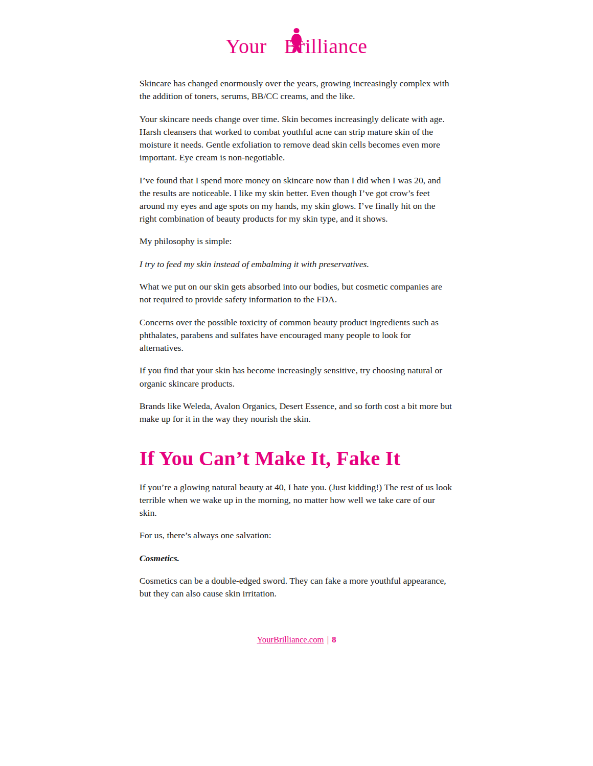Your Brilliance
Skincare has changed enormously over the years, growing increasingly complex with the addition of toners, serums, BB/CC creams, and the like.
Your skincare needs change over time. Skin becomes increasingly delicate with age. Harsh cleansers that worked to combat youthful acne can strip mature skin of the moisture it needs. Gentle exfoliation to remove dead skin cells becomes even more important. Eye cream is non-negotiable.
I’ve found that I spend more money on skincare now than I did when I was 20, and the results are noticeable. I like my skin better. Even though I’ve got crow’s feet around my eyes and age spots on my hands, my skin glows. I’ve finally hit on the right combination of beauty products for my skin type, and it shows.
My philosophy is simple:
I try to feed my skin instead of embalming it with preservatives.
What we put on our skin gets absorbed into our bodies, but cosmetic companies are not required to provide safety information to the FDA.
Concerns over the possible toxicity of common beauty product ingredients such as phthalates, parabens and sulfates have encouraged many people to look for alternatives.
If you find that your skin has become increasingly sensitive, try choosing natural or organic skincare products.
Brands like Weleda, Avalon Organics, Desert Essence, and so forth cost a bit more but make up for it in the way they nourish the skin.
If You Can’t Make It, Fake It
If you’re a glowing natural beauty at 40, I hate you. (Just kidding!) The rest of us look terrible when we wake up in the morning, no matter how well we take care of our skin.
For us, there’s always one salvation:
Cosmetics.
Cosmetics can be a double-edged sword. They can fake a more youthful appearance, but they can also cause skin irritation.
YourBrilliance.com | 8